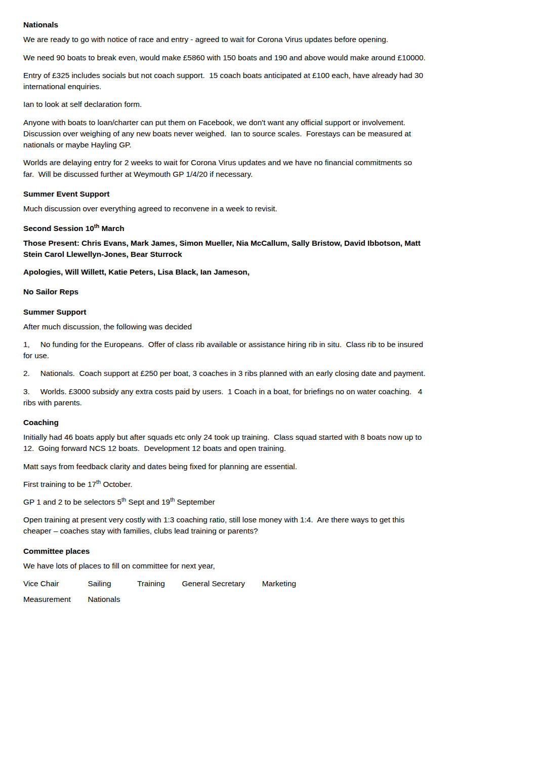Nationals
We are ready to go with notice of race and entry - agreed to wait for Corona Virus updates before opening.
We need 90 boats to break even, would make £5860 with 150 boats and 190 and above would make around £10000.
Entry of £325 includes socials but not coach support. 15 coach boats anticipated at £100 each, have already had 30 international enquiries.
Ian to look at self declaration form.
Anyone with boats to loan/charter can put them on Facebook, we don't want any official support or involvement. Discussion over weighing of any new boats never weighed. Ian to source scales. Forestays can be measured at nationals or maybe Hayling GP.
Worlds are delaying entry for 2 weeks to wait for Corona Virus updates and we have no financial commitments so far. Will be discussed further at Weymouth GP 1/4/20 if necessary.
Summer Event Support
Much discussion over everything agreed to reconvene in a week to revisit.
Second Session 10th March
Those Present: Chris Evans, Mark James, Simon Mueller, Nia McCallum, Sally Bristow, David Ibbotson, Matt Stein Carol Llewellyn-Jones, Bear Sturrock
Apologies, Will Willett, Katie Peters, Lisa Black, Ian Jameson,
No Sailor Reps
Summer Support
After much discussion, the following was decided
1, No funding for the Europeans. Offer of class rib available or assistance hiring rib in situ. Class rib to be insured for use.
2. Nationals. Coach support at £250 per boat, 3 coaches in 3 ribs planned with an early closing date and payment.
3. Worlds. £3000 subsidy any extra costs paid by users. 1 Coach in a boat, for briefings no on water coaching. 4 ribs with parents.
Coaching
Initially had 46 boats apply but after squads etc only 24 took up training. Class squad started with 8 boats now up to 12. Going forward NCS 12 boats. Development 12 boats and open training.
Matt says from feedback clarity and dates being fixed for planning are essential.
First training to be 17th October.
GP 1 and 2 to be selectors 5th Sept and 19th September
Open training at present very costly with 1:3 coaching ratio, still lose money with 1:4. Are there ways to get this cheaper – coaches stay with families, clubs lead training or parents?
Committee places
We have lots of places to fill on committee for next year,
| Vice Chair | Sailing | Training | General Secretary | Marketing |
| Measurement | Nationals | | | |